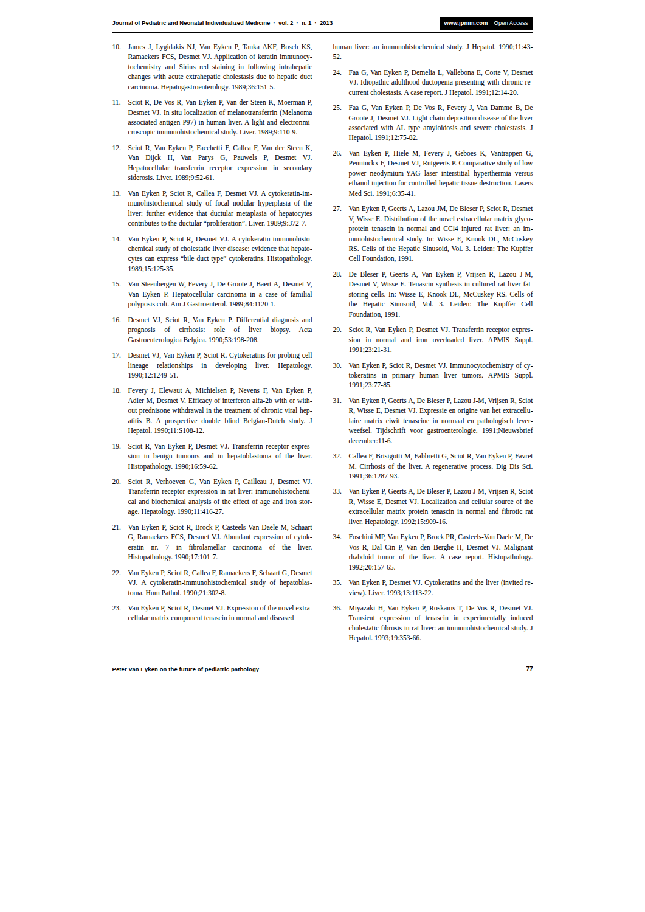Journal of Pediatric and Neonatal Individualized Medicine · vol. 2 · n. 1 · 2013
www.jpnim.com Open Access
10. James J, Lygidakis NJ, Van Eyken P, Tanka AKF, Bosch KS, Ramaekers FCS, Desmet VJ. Application of keratin immunocytochemistry and Sirius red staining in following intrahepatic changes with acute extrahepatic cholestasis due to hepatic duct carcinoma. Hepatogastroenterology. 1989;36:151-5.
11. Sciot R, De Vos R, Van Eyken P, Van der Steen K, Moerman P, Desmet VJ. In situ localization of melanotransferrin (Melanoma associated antigen P97) in human liver. A light and electronmicroscopic immunohistochemical study. Liver. 1989;9:110-9.
12. Sciot R, Van Eyken P, Facchetti F, Callea F, Van der Steen K, Van Dijck H, Van Parys G, Pauwels P, Desmet VJ. Hepatocellular transferrin receptor expression in secondary siderosis. Liver. 1989;9:52-61.
13. Van Eyken P, Sciot R, Callea F, Desmet VJ. A cytokeratin-immunohistochemical study of focal nodular hyperplasia of the liver: further evidence that ductular metaplasia of hepatocytes contributes to the ductular “proliferation”. Liver. 1989;9:372-7.
14. Van Eyken P, Sciot R, Desmet VJ. A cytokeratin-immunohistochemical study of cholestatic liver disease: evidence that hepatocytes can express “bile duct type” cytokeratins. Histopathology. 1989;15:125-35.
15. Van Steenbergen W, Fevery J, De Groote J, Baert A, Desmet V, Van Eyken P. Hepatocellular carcinoma in a case of familial polyposis coli. Am J Gastroenterol. 1989;84:1120-1.
16. Desmet VJ, Sciot R, Van Eyken P. Differential diagnosis and prognosis of cirrhosis: role of liver biopsy. Acta Gastroenterologica Belgica. 1990;53:198-208.
17. Desmet VJ, Van Eyken P, Sciot R. Cytokeratins for probing cell lineage relationships in developing liver. Hepatology. 1990;12:1249-51.
18. Fevery J, Elewaut A, Michielsen P, Nevens F, Van Eyken P, Adler M, Desmet V. Efficacy of interferon alfa-2b with or without prednisone withdrawal in the treatment of chronic viral hepatitis B. A prospective double blind Belgian-Dutch study. J Hepatol. 1990;11:S108-12.
19. Sciot R, Van Eyken P, Desmet VJ. Transferrin receptor expression in benign tumours and in hepatoblastoma of the liver. Histopathology. 1990;16:59-62.
20. Sciot R, Verhoeven G, Van Eyken P, Cailleau J, Desmet VJ. Transferrin receptor expression in rat liver: immunohistochemical and biochemical analysis of the effect of age and iron storage. Hepatology. 1990;11:416-27.
21. Van Eyken P, Sciot R, Brock P, Casteels-Van Daele M, Schaart G, Ramaekers FCS, Desmet VJ. Abundant expression of cytokeratin nr. 7 in fibrolamellar carcinoma of the liver. Histopathology. 1990;17:101-7.
22. Van Eyken P, Sciot R, Callea F, Ramaekers F, Schaart G, Desmet VJ. A cytokeratin-immunohistochemical study of hepatoblastoma. Hum Pathol. 1990;21:302-8.
23. Van Eyken P, Sciot R, Desmet VJ. Expression of the novel extracellular matrix component tenascin in normal and diseased
human liver: an immunohistochemical study. J Hepatol. 1990;11:43-52.
24. Faa G, Van Eyken P, Demelia L, Vallebona E, Corte V, Desmet VJ. Idiopathic adulthood ductopenia presenting with chronic recurrent cholestasis. A case report. J Hepatol. 1991;12:14-20.
25. Faa G, Van Eyken P, De Vos R, Fevery J, Van Damme B, De Groote J, Desmet VJ. Light chain deposition disease of the liver associated with AL type amyloidosis and severe cholestasis. J Hepatol. 1991;12:75-82.
26. Van Eyken P, Hiele M, Fevery J, Geboes K, Vantrappen G, Penninckx F, Desmet VJ, Rutgeerts P. Comparative study of low power neodymium-YAG laser interstitial hyperthermia versus ethanol injection for controlled hepatic tissue destruction. Lasers Med Sci. 1991;6:35-41.
27. Van Eyken P, Geerts A, Lazou JM, De Bleser P, Sciot R, Desmet V, Wisse E. Distribution of the novel extracellular matrix glycoprotein tenascin in normal and CCl4 injured rat liver: an immunohistochemical study. In: Wisse E, Knook DL, McCuskey RS. Cells of the Hepatic Sinusoid, Vol. 3. Leiden: The Kupffer Cell Foundation, 1991.
28. De Bleser P, Geerts A, Van Eyken P, Vrijsen R, Lazou J-M, Desmet V, Wisse E. Tenascin synthesis in cultured rat liver fat-storing cells. In: Wisse E, Knook DL, McCuskey RS. Cells of the Hepatic Sinusoid, Vol. 3. Leiden: The Kupffer Cell Foundation, 1991.
29. Sciot R, Van Eyken P, Desmet VJ. Transferrin receptor expression in normal and iron overloaded liver. APMIS Suppl. 1991;23:21-31.
30. Van Eyken P, Sciot R, Desmet VJ. Immunocytochemistry of cytokeratins in primary human liver tumors. APMIS Suppl. 1991;23:77-85.
31. Van Eyken P, Geerts A, De Bleser P, Lazou J-M, Vrijsen R, Sciot R, Wisse E, Desmet VJ. Expressie en origine van het extracellulaire matrix eiwit tenascine in normaal en pathologisch leverweefsel. Tijdschrift voor gastroenterologie. 1991;Nieuwsbrief december:11-6.
32. Callea F, Brisigotti M, Fabbretti G, Sciot R, Van Eyken P, Favret M. Cirrhosis of the liver. A regenerative process. Dig Dis Sci. 1991;36:1287-93.
33. Van Eyken P, Geerts A, De Bleser P, Lazou J-M, Vrijsen R, Sciot R, Wisse E, Desmet VJ. Localization and cellular source of the extracellular matrix protein tenascin in normal and fibrotic rat liver. Hepatology. 1992;15:909-16.
34. Foschini MP, Van Eyken P, Brock PR, Casteels-Van Daele M, De Vos R, Dal Cin P, Van den Berghe H, Desmet VJ. Malignant rhabdoid tumor of the liver. A case report. Histopathology. 1992;20:157-65.
35. Van Eyken P, Desmet VJ. Cytokeratins and the liver (invited review). Liver. 1993;13:113-22.
36. Miyazaki H, Van Eyken P, Roskams T, De Vos R, Desmet VJ. Transient expression of tenascin in experimentally induced cholestatic fibrosis in rat liver: an immunohistochemical study. J Hepatol. 1993;19:353-66.
Peter Van Eyken on the future of pediatric pathology
77